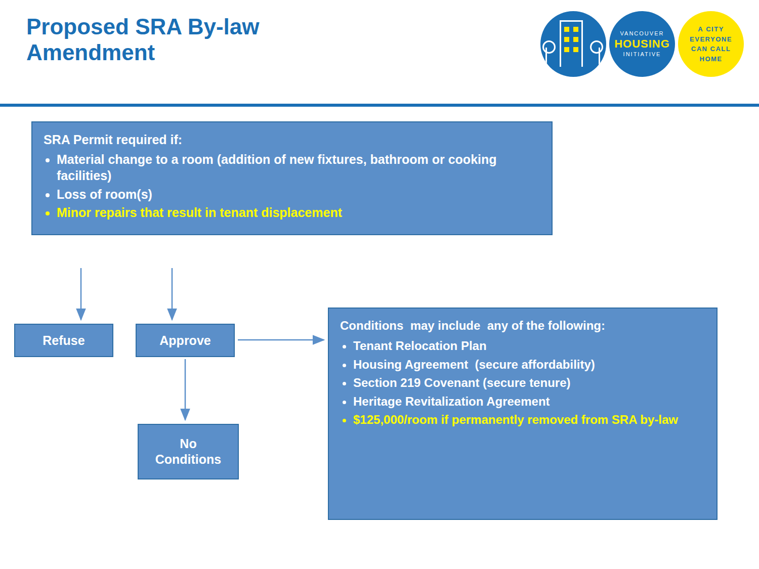Proposed SRA By-law
Amendment
VANCOUVER HOUSING INITIATIVE
A CITY EVERYONE CAN CALL HOME
SRA Permit required if:
Material change to a room (addition of new fixtures, bathroom or cooking facilities)
Loss of room(s)
Minor repairs that result in tenant displacement
Refuse
Approve
No
Conditions
Conditions may include any of the following:
Tenant Relocation Plan
Housing Agreement (secure affordability)
Section 219 Covenant (secure tenure)
Heritage Revitalization Agreement
$125,000/room if permanently removed from SRA by-law